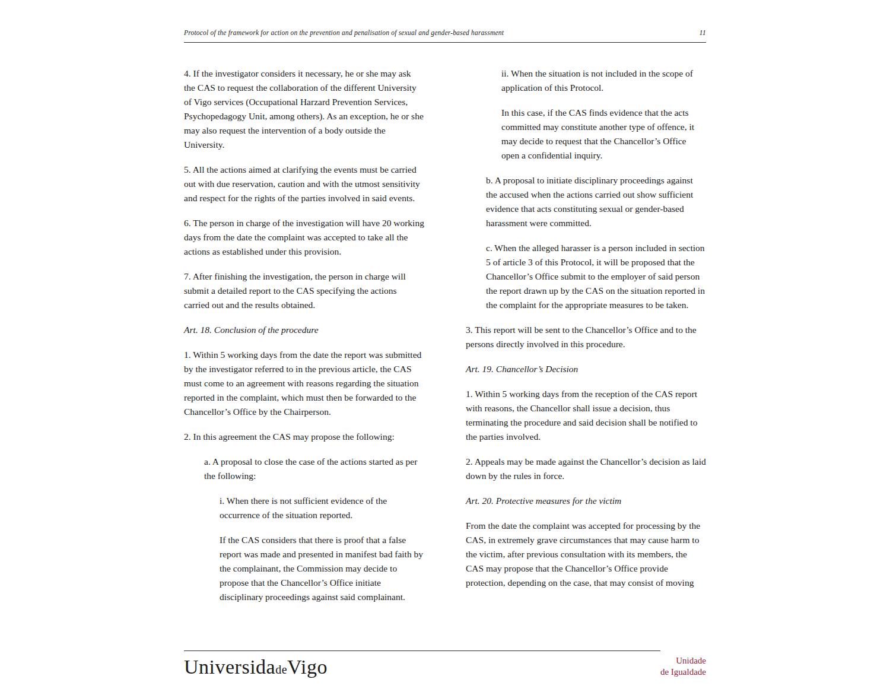Protocol of the framework for action on the prevention and penalisation of sexual and gender-based harassment
11
4. If the investigator considers it necessary, he or she may ask the CAS to request the collaboration of the different University of Vigo services (Occupational Harzard Prevention Services, Psychopedagogy Unit, among others). As an exception, he or she may also request the intervention of a body outside the University.
5. All the actions aimed at clarifying the events must be carried out with due reservation, caution and with the utmost sensitivity and respect for the rights of the parties involved in said events.
6. The person in charge of the investigation will have 20 working days from the date the complaint was accepted to take all the actions as established under this provision.
7. After finishing the investigation, the person in charge will submit a detailed report to the CAS specifying the actions carried out and the results obtained.
Art. 18. Conclusion of the procedure
1. Within 5 working days from the date the report was submitted by the investigator referred to in the previous article, the CAS must come to an agreement with reasons regarding the situation reported in the complaint, which must then be forwarded to the Chancellor’s Office by the Chairperson.
2. In this agreement the CAS may propose the following:
a. A proposal to close the case of the actions started as per the following:
i. When there is not sufficient evidence of the occurrence of the situation reported.
If the CAS considers that there is proof that a false report was made and presented in manifest bad faith by the complainant, the Commission may decide to propose that the Chancellor’s Office initiate disciplinary proceedings against said complainant.
ii. When the situation is not included in the scope of application of this Protocol.
In this case, if the CAS finds evidence that the acts committed may constitute another type of offence, it may decide to request that the Chancellor’s Office open a confidential inquiry.
b. A proposal to initiate disciplinary proceedings against the accused when the actions carried out show sufficient evidence that acts constituting sexual or gender-based harassment were committed.
c. When the alleged harasser is a person included in section 5 of article 3 of this Protocol, it will be proposed that the Chancellor’s Office submit to the employer of said person the report drawn up by the CAS on the situation reported in the complaint for the appropriate measures to be taken.
3. This report will be sent to the Chancellor’s Office and to the persons directly involved in this procedure.
Art. 19. Chancellor’s Decision
1. Within 5 working days from the reception of the CAS report with reasons, the Chancellor shall issue a decision, thus terminating the procedure and said decision shall be notified to the parties involved.
2. Appeals may be made against the Chancellor’s decision as laid down by the rules in force.
Art. 20. Protective measures for the victim
From the date the complaint was accepted for processing by the CAS, in extremely grave circumstances that may cause harm to the victim, after previous consultation with its members, the CAS may propose that the Chancellor’s Office provide protection, depending on the case, that may consist of moving
Universidade Vigo
Unidade
de Igualdade